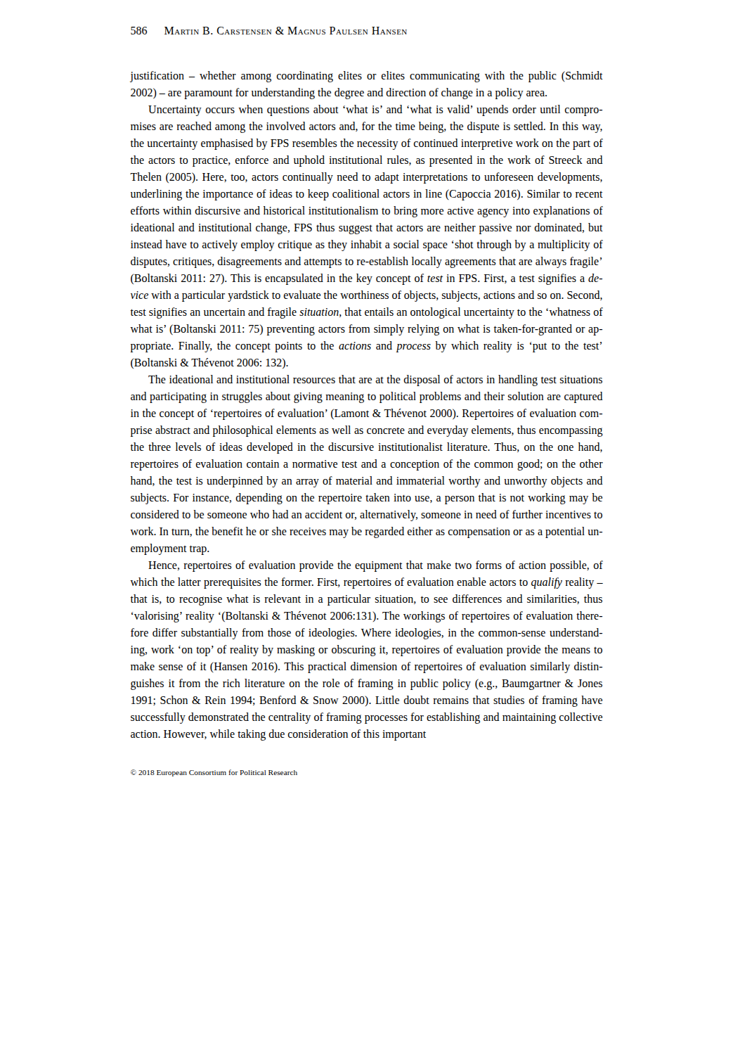586 Martin B. Carstensen & Magnus Paulsen Hansen
justification – whether among coordinating elites or elites communicating with the public (Schmidt 2002) – are paramount for understanding the degree and direction of change in a policy area.
Uncertainty occurs when questions about ‘what is’ and ‘what is valid’ upends order until compromises are reached among the involved actors and, for the time being, the dispute is settled. In this way, the uncertainty emphasised by FPS resembles the necessity of continued interpretive work on the part of the actors to practice, enforce and uphold institutional rules, as presented in the work of Streeck and Thelen (2005). Here, too, actors continually need to adapt interpretations to unforeseen developments, underlining the importance of ideas to keep coalitional actors in line (Capoccia 2016). Similar to recent efforts within discursive and historical institutionalism to bring more active agency into explanations of ideational and institutional change, FPS thus suggest that actors are neither passive nor dominated, but instead have to actively employ critique as they inhabit a social space ‘shot through by a multiplicity of disputes, critiques, disagreements and attempts to re-establish locally agreements that are always fragile’ (Boltanski 2011: 27). This is encapsulated in the key concept of test in FPS. First, a test signifies a device with a particular yardstick to evaluate the worthiness of objects, subjects, actions and so on. Second, test signifies an uncertain and fragile situation, that entails an ontological uncertainty to the ‘whatness of what is’ (Boltanski 2011: 75) preventing actors from simply relying on what is taken-for-granted or appropriate. Finally, the concept points to the actions and process by which reality is ‘put to the test’ (Boltanski & Thévenot 2006: 132).
The ideational and institutional resources that are at the disposal of actors in handling test situations and participating in struggles about giving meaning to political problems and their solution are captured in the concept of ‘repertoires of evaluation’ (Lamont & Thévenot 2000). Repertoires of evaluation comprise abstract and philosophical elements as well as concrete and everyday elements, thus encompassing the three levels of ideas developed in the discursive institutionalist literature. Thus, on the one hand, repertoires of evaluation contain a normative test and a conception of the common good; on the other hand, the test is underpinned by an array of material and immaterial worthy and unworthy objects and subjects. For instance, depending on the repertoire taken into use, a person that is not working may be considered to be someone who had an accident or, alternatively, someone in need of further incentives to work. In turn, the benefit he or she receives may be regarded either as compensation or as a potential unemployment trap.
Hence, repertoires of evaluation provide the equipment that make two forms of action possible, of which the latter prerequisites the former. First, repertoires of evaluation enable actors to qualify reality – that is, to recognise what is relevant in a particular situation, to see differences and similarities, thus ‘valorising’ reality ‘(Boltanski & Thévenot 2006:131). The workings of repertoires of evaluation therefore differ substantially from those of ideologies. Where ideologies, in the common-sense understanding, work ‘on top’ of reality by masking or obscuring it, repertoires of evaluation provide the means to make sense of it (Hansen 2016). This practical dimension of repertoires of evaluation similarly distinguishes it from the rich literature on the role of framing in public policy (e.g., Baumgartner & Jones 1991; Schon & Rein 1994; Benford & Snow 2000). Little doubt remains that studies of framing have successfully demonstrated the centrality of framing processes for establishing and maintaining collective action. However, while taking due consideration of this important
© 2018 European Consortium for Political Research